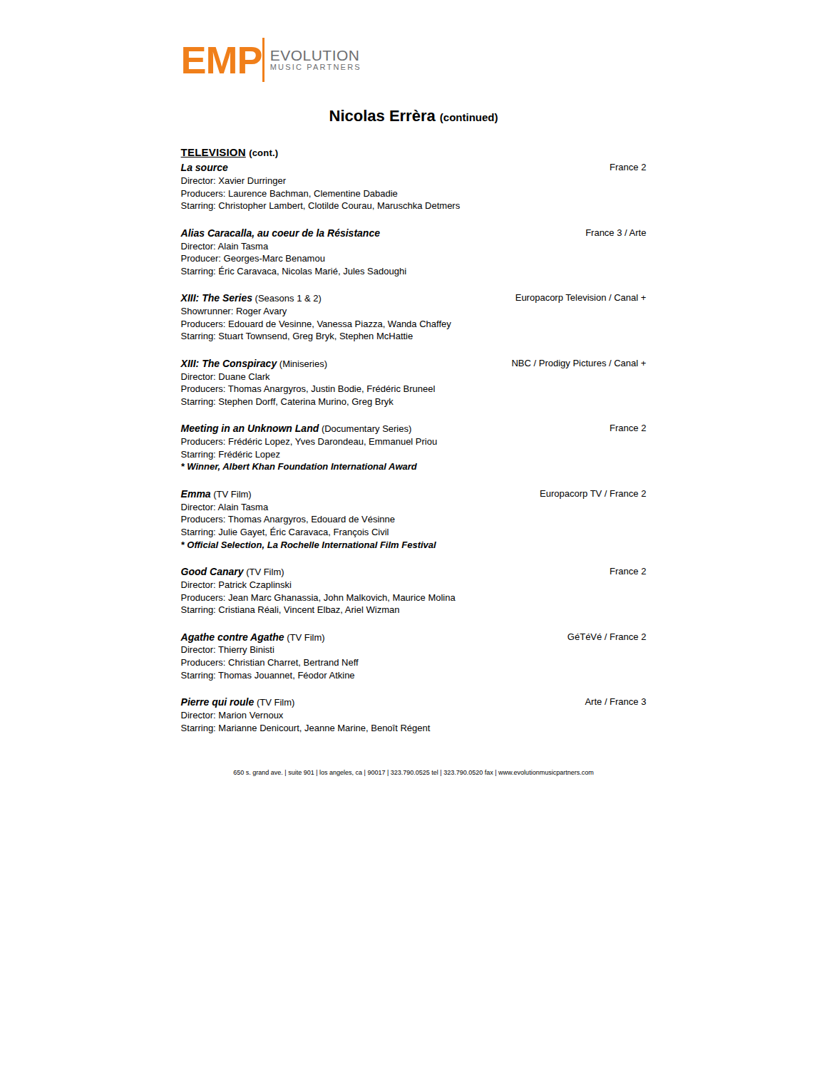| EMP | | EVOLUTION MUSIC PARTNERS |
Nicolas Errèra (continued)
TELEVISION (cont.)
| La source | France 2 |
Director: Xavier Durringer
Producers: Laurence Bachman, Clementine Dabadie
Starring: Christopher Lambert, Clotilde Courau, Maruschka Detmers
| Alias Caracalla, au coeur de la Résistance | France 3 / Arte |
Director: Alain Tasma
Producer: Georges-Marc Benamou
Starring: Éric Caravaca, Nicolas Marié, Jules Sadoughi
| XIII: The Series (Seasons 1 & 2) | Europacorp Television / Canal + |
Showrunner: Roger Avary
Producers: Edouard de Vesinne, Vanessa Piazza, Wanda Chaffey
Starring: Stuart Townsend, Greg Bryk, Stephen McHattie
| XIII: The Conspiracy (Miniseries) | NBC / Prodigy Pictures / Canal + |
Director: Duane Clark
Producers: Thomas Anargyros, Justin Bodie, Frédéric Bruneel
Starring: Stephen Dorff, Caterina Murino, Greg Bryk
| Meeting in an Unknown Land (Documentary Series) | France 2 |
Producers: Frédéric Lopez, Yves Darondeau, Emmanuel Priou
Starring: Frédéric Lopez
* Winner, Albert Khan Foundation International Award
| Emma (TV Film) | Europacorp TV / France 2 |
Director: Alain Tasma
Producers: Thomas Anargyros, Edouard de Vésinne
Starring: Julie Gayet, Éric Caravaca, François Civil
* Official Selection, La Rochelle International Film Festival
| Good Canary (TV Film) | France 2 |
Director: Patrick Czaplinski
Producers: Jean Marc Ghanassia, John Malkovich, Maurice Molina
Starring: Cristiana Réali, Vincent Elbaz, Ariel Wizman
| Agathe contre Agathe (TV Film) | GéTéVé / France 2 |
Director: Thierry Binisti
Producers: Christian Charret, Bertrand Neff
Starring: Thomas Jouannet, Féodor Atkine
| Pierre qui roule (TV Film) | Arte / France 3 |
Director: Marion Vernoux
Starring: Marianne Denicourt, Jeanne Marine, Benoît Régent
650 s. grand ave. | suite 901 | los angeles, ca | 90017 | 323.790.0525 tel | 323.790.0520 fax | www.evolutionmusicpartners.com